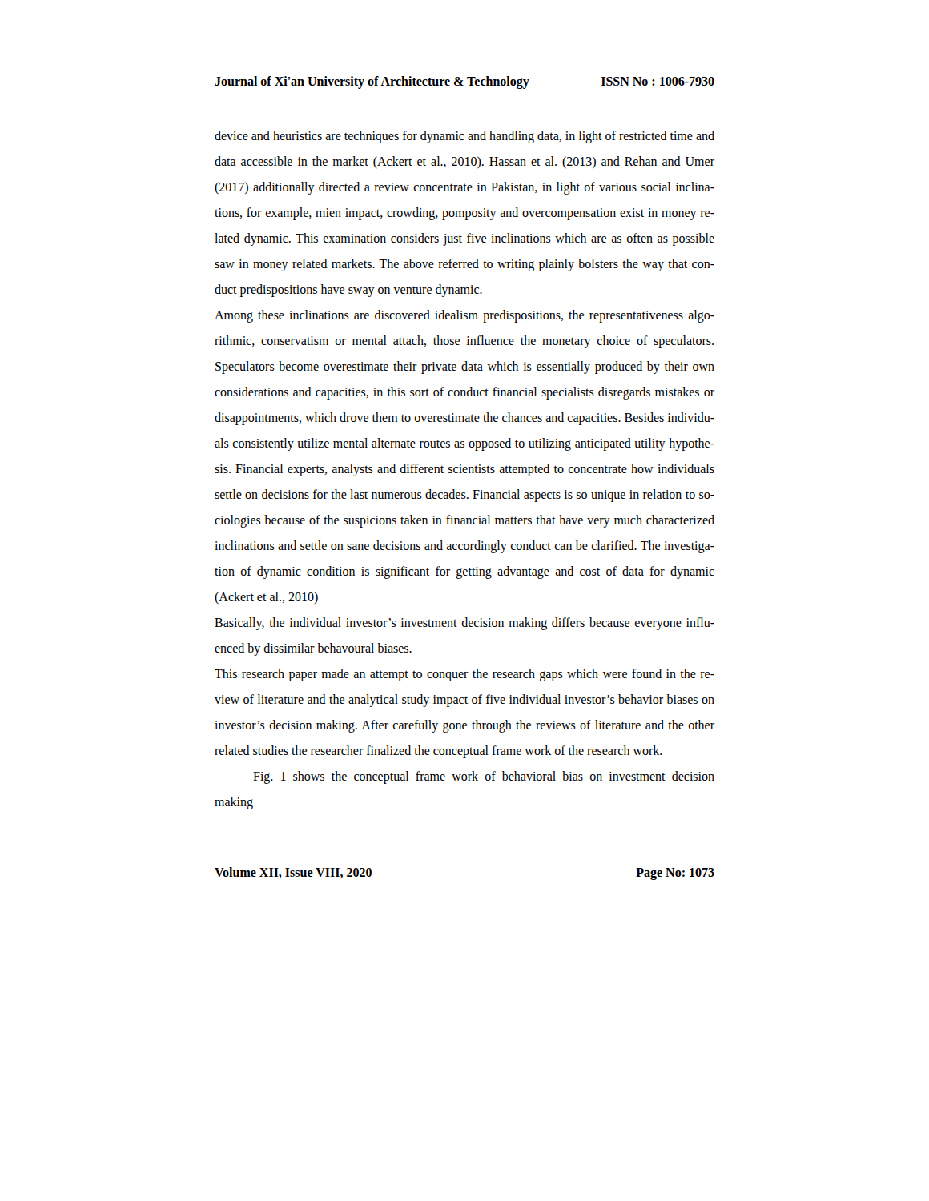Journal of Xi'an University of Architecture & Technology
ISSN No : 1006-7930
device and heuristics are techniques for dynamic and handling data, in light of restricted time and data accessible in the market (Ackert et al., 2010). Hassan et al. (2013) and Rehan and Umer (2017) additionally directed a review concentrate in Pakistan, in light of various social inclinations, for example, mien impact, crowding, pomposity and overcompensation exist in money related dynamic. This examination considers just five inclinations which are as often as possible saw in money related markets. The above referred to writing plainly bolsters the way that conduct predispositions have sway on venture dynamic.
Among these inclinations are discovered idealism predispositions, the representativeness algorithmic, conservatism or mental attach, those influence the monetary choice of speculators. Speculators become overestimate their private data which is essentially produced by their own considerations and capacities, in this sort of conduct financial specialists disregards mistakes or disappointments, which drove them to overestimate the chances and capacities. Besides individuals consistently utilize mental alternate routes as opposed to utilizing anticipated utility hypothesis. Financial experts, analysts and different scientists attempted to concentrate how individuals settle on decisions for the last numerous decades. Financial aspects is so unique in relation to sociologies because of the suspicions taken in financial matters that have very much characterized inclinations and settle on sane decisions and accordingly conduct can be clarified. The investigation of dynamic condition is significant for getting advantage and cost of data for dynamic (Ackert et al., 2010)
Basically, the individual investor’s investment decision making differs because everyone influenced by dissimilar behavoural biases.
This research paper made an attempt to conquer the research gaps which were found in the review of literature and the analytical study impact of five individual investor’s behavior biases on investor’s decision making. After carefully gone through the reviews of literature and the other related studies the researcher finalized the conceptual frame work of the research work.
Fig. 1 shows the conceptual frame work of behavioral bias on investment decision making
Volume XII, Issue VIII, 2020
Page No: 1073